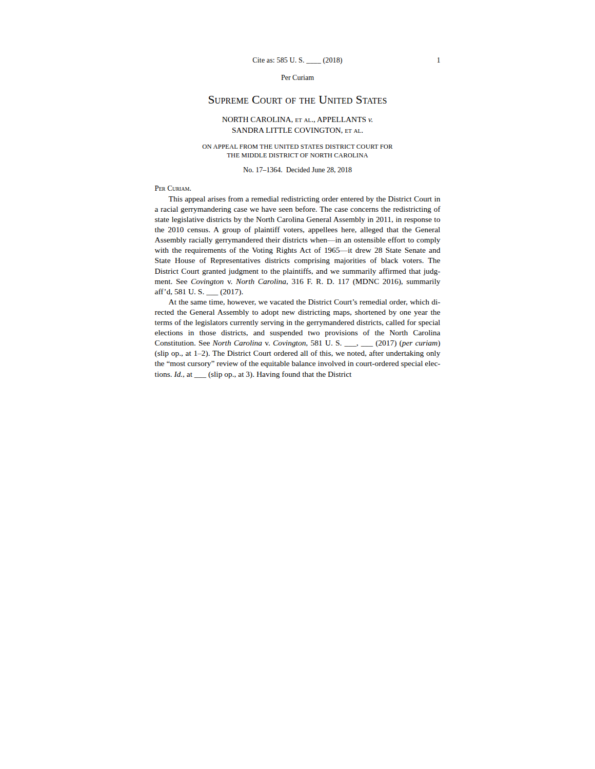1 Cite as: 585 U. S. ____ (2018) 1
Per Curiam
Supreme Court of the United States
NORTH CAROLINA, et al., APPELLANTS v.
SANDRA LITTLE COVINGTON, et al.
ON APPEAL FROM THE UNITED STATES DISTRICT COURT FOR
THE MIDDLE DISTRICT OF NORTH CAROLINA
No. 17–1364. Decided June 28, 2018
Per Curiam.
This appeal arises from a remedial redistricting order entered by the District Court in a racial gerrymandering case we have seen before. The case concerns the redistricting of state legislative districts by the North Carolina General Assembly in 2011, in response to the 2010 census. A group of plaintiff voters, appellees here, alleged that the General Assembly racially gerrymandered their districts when—in an ostensible effort to comply with the requirements of the Voting Rights Act of 1965—it drew 28 State Senate and State House of Representatives districts comprising majorities of black voters. The District Court granted judgment to the plaintiffs, and we summarily affirmed that judgment. See Covington v. North Carolina, 316 F. R. D. 117 (MDNC 2016), summarily aff’d, 581 U. S. ___ (2017).
At the same time, however, we vacated the District Court’s remedial order, which directed the General Assembly to adopt new districting maps, shortened by one year the terms of the legislators currently serving in the gerrymandered districts, called for special elections in those districts, and suspended two provisions of the North Carolina Constitution. See North Carolina v. Covington, 581 U. S. ___, ___ (2017) (per curiam) (slip op., at 1–2). The District Court ordered all of this, we noted, after undertaking only the “most cursory” review of the equitable balance involved in court-ordered special elections. Id., at ___ (slip op., at 3). Having found that the District